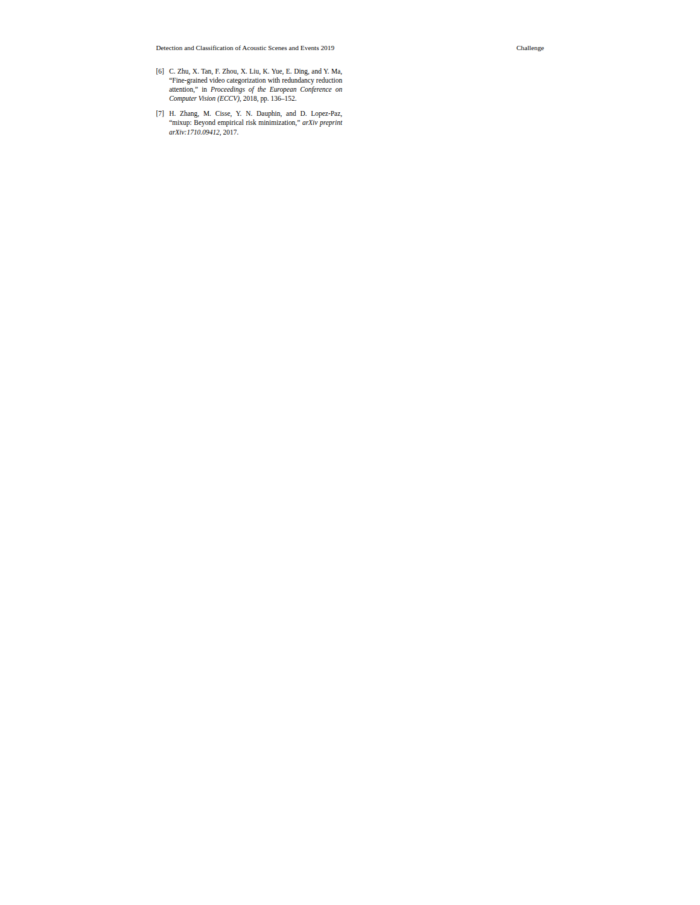Detection and Classification of Acoustic Scenes and Events 2019
Challenge
[6]
C. Zhu, X. Tan, F. Zhou, X. Liu, K. Yue, E. Ding, and Y. Ma, “Fine-grained video categorization with redundancy reduction attention,” in Proceedings of the European Conference on Computer Vision (ECCV), 2018, pp. 136–152.
[7]
H. Zhang, M. Cisse, Y. N. Dauphin, and D. Lopez-Paz, “mixup: Beyond empirical risk minimization,” arXiv preprint arXiv:1710.09412, 2017.